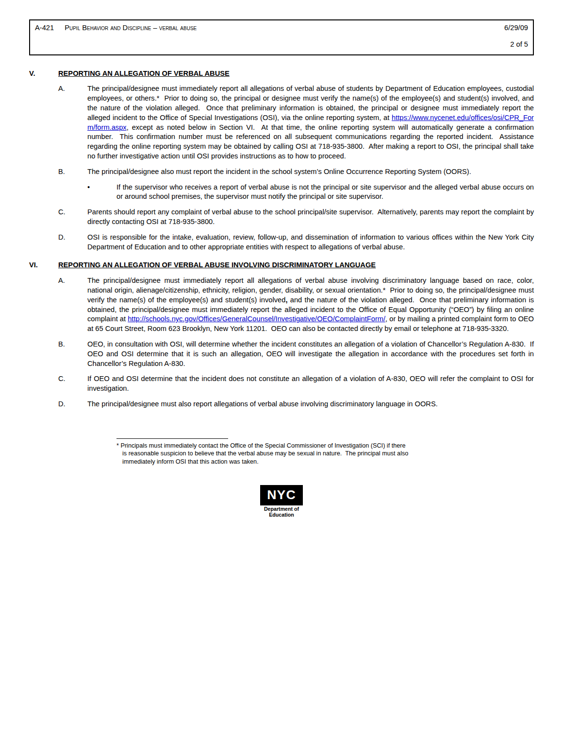A-421 Pupil Behavior and Discipline – verbal abuse
6/29/09
2 of 5
V.
REPORTING AN ALLEGATION OF VERBAL ABUSE
A.
The principal/designee must immediately report all allegations of verbal abuse of students by Department of Education employees, custodial employees, or others.* Prior to doing so, the principal or designee must verify the name(s) of the employee(s) and student(s) involved, and the nature of the violation alleged. Once that preliminary information is obtained, the principal or designee must immediately report the alleged incident to the Office of Special Investigations (OSI), via the online reporting system, at https://www.nycenet.edu/offices/osi/CPR_Form/form.aspx, except as noted below in Section VI. At that time, the online reporting system will automatically generate a confirmation number. This confirmation number must be referenced on all subsequent communications regarding the reported incident. Assistance regarding the online reporting system may be obtained by calling OSI at 718-935-3800. After making a report to OSI, the principal shall take no further investigative action until OSI provides instructions as to how to proceed.
B.
The principal/designee also must report the incident in the school system’s Online Occurrence Reporting System (OORS).
•
If the supervisor who receives a report of verbal abuse is not the principal or site supervisor and the alleged verbal abuse occurs on or around school premises, the supervisor must notify the principal or site supervisor.
C.
Parents should report any complaint of verbal abuse to the school principal/site supervisor. Alternatively, parents may report the complaint by directly contacting OSI at 718-935-3800.
D.
OSI is responsible for the intake, evaluation, review, follow-up, and dissemination of information to various offices within the New York City Department of Education and to other appropriate entities with respect to allegations of verbal abuse.
VI.
REPORTING AN ALLEGATION OF VERBAL ABUSE INVOLVING DISCRIMINATORY LANGUAGE
A.
The principal/designee must immediately report all allegations of verbal abuse involving discriminatory language based on race, color, national origin, alienage/citizenship, ethnicity, religion, gender, disability, or sexual orientation.* Prior to doing so, the principal/designee must verify the name(s) of the employee(s) and student(s) involved, and the nature of the violation alleged. Once that preliminary information is obtained, the principal/designee must immediately report the alleged incident to the Office of Equal Opportunity (“OEO”) by filing an online complaint at http://schools.nyc.gov/Offices/GeneralCounsel/Investigative/OEO/ComplaintForm/, or by mailing a printed complaint form to OEO at 65 Court Street, Room 623 Brooklyn, New York 11201. OEO can also be contacted directly by email or telephone at 718-935-3320.
B.
OEO, in consultation with OSI, will determine whether the incident constitutes an allegation of a violation of Chancellor’s Regulation A-830. If OEO and OSI determine that it is such an allegation, OEO will investigate the allegation in accordance with the procedures set forth in Chancellor’s Regulation A-830.
C.
If OEO and OSI determine that the incident does not constitute an allegation of a violation of A-830, OEO will refer the complaint to OSI for investigation.
D.
The principal/designee must also report allegations of verbal abuse involving discriminatory language in OORS.
* Principals must immediately contact the Office of the Special Commissioner of Investigation (SCI) if there is reasonable suspicion to believe that the verbal abuse may be sexual in nature. The principal must also immediately inform OSI that this action was taken.
NYC
Department of
Education